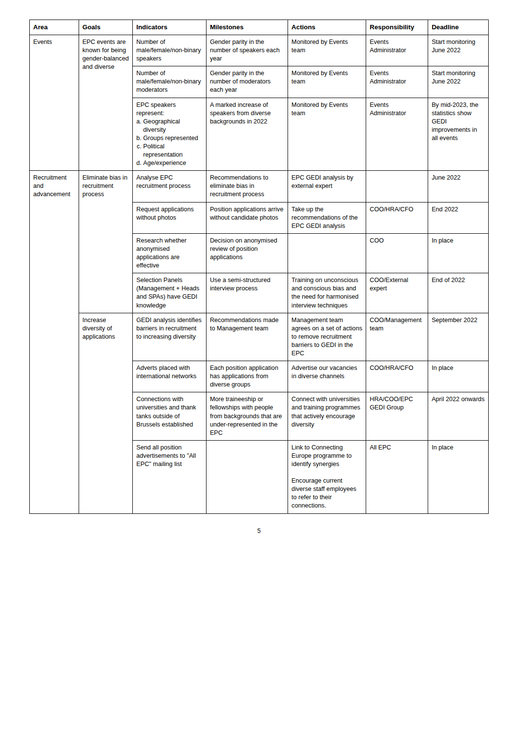| Area | Goals | Indicators | Milestones | Actions | Responsibility | Deadline |
| --- | --- | --- | --- | --- | --- | --- |
| Events | EPC events are known for being gender-balanced and diverse | Number of male/female/non-binary speakers | Gender parity in the number of speakers each year | Monitored by Events team | Events Administrator | Start monitoring June 2022 |
| Number of male/female/non-binary moderators | Gender parity in the number of moderators each year | Monitored by Events team | Events Administrator | Start monitoring June 2022 |
| EPC speakers represent: Geographical diversity Groups represented Political representation Age/experience | A marked increase of speakers from diverse backgrounds in 2022 | Monitored by Events team | Events Administrator | By mid-2023, the statistics show GEDI improvements in all events |
| Recruitment and advancement | Eliminate bias in recruitment process | Analyse EPC recruitment process | Recommendations to eliminate bias in recruitment process | EPC GEDI analysis by external expert | | June 2022 |
| Request applications without photos | Position applications arrive without candidate photos | Take up the recommendations of the EPC GEDI analysis | COO/HRA/CFO | End 2022 |
| Research whether anonymised applications are effective | Decision on anonymised review of position applications | | COO | In place |
| Selection Panels (Management + Heads and SPAs) have GEDI knowledge | Use a semi-structured interview process | Training on unconscious and conscious bias and the need for harmonised interview techniques | COO/External expert | End of 2022 |
| Increase diversity of applications | GEDI analysis identifies barriers in recruitment to increasing diversity | Recommendations made to Management team | Management team agrees on a set of actions to remove recruitment barriers to GEDI in the EPC | COO/Management team | September 2022 |
| Adverts placed with international networks | Each position application has applications from diverse groups | Advertise our vacancies in diverse channels | COO/HRA/CFO | In place |
| Connections with universities and thank tanks outside of Brussels established | More traineeship or fellowships with people from backgrounds that are under-represented in the EPC | Connect with universities and training programmes that actively encourage diversity | HRA/COO/EPC GEDI Group | April 2022 onwards |
| Send all position advertisements to "All EPC" mailing list | | Link to Connecting Europe programme to identify synergies Encourage current diverse staff employees to refer to their connections. | All EPC | In place |
5